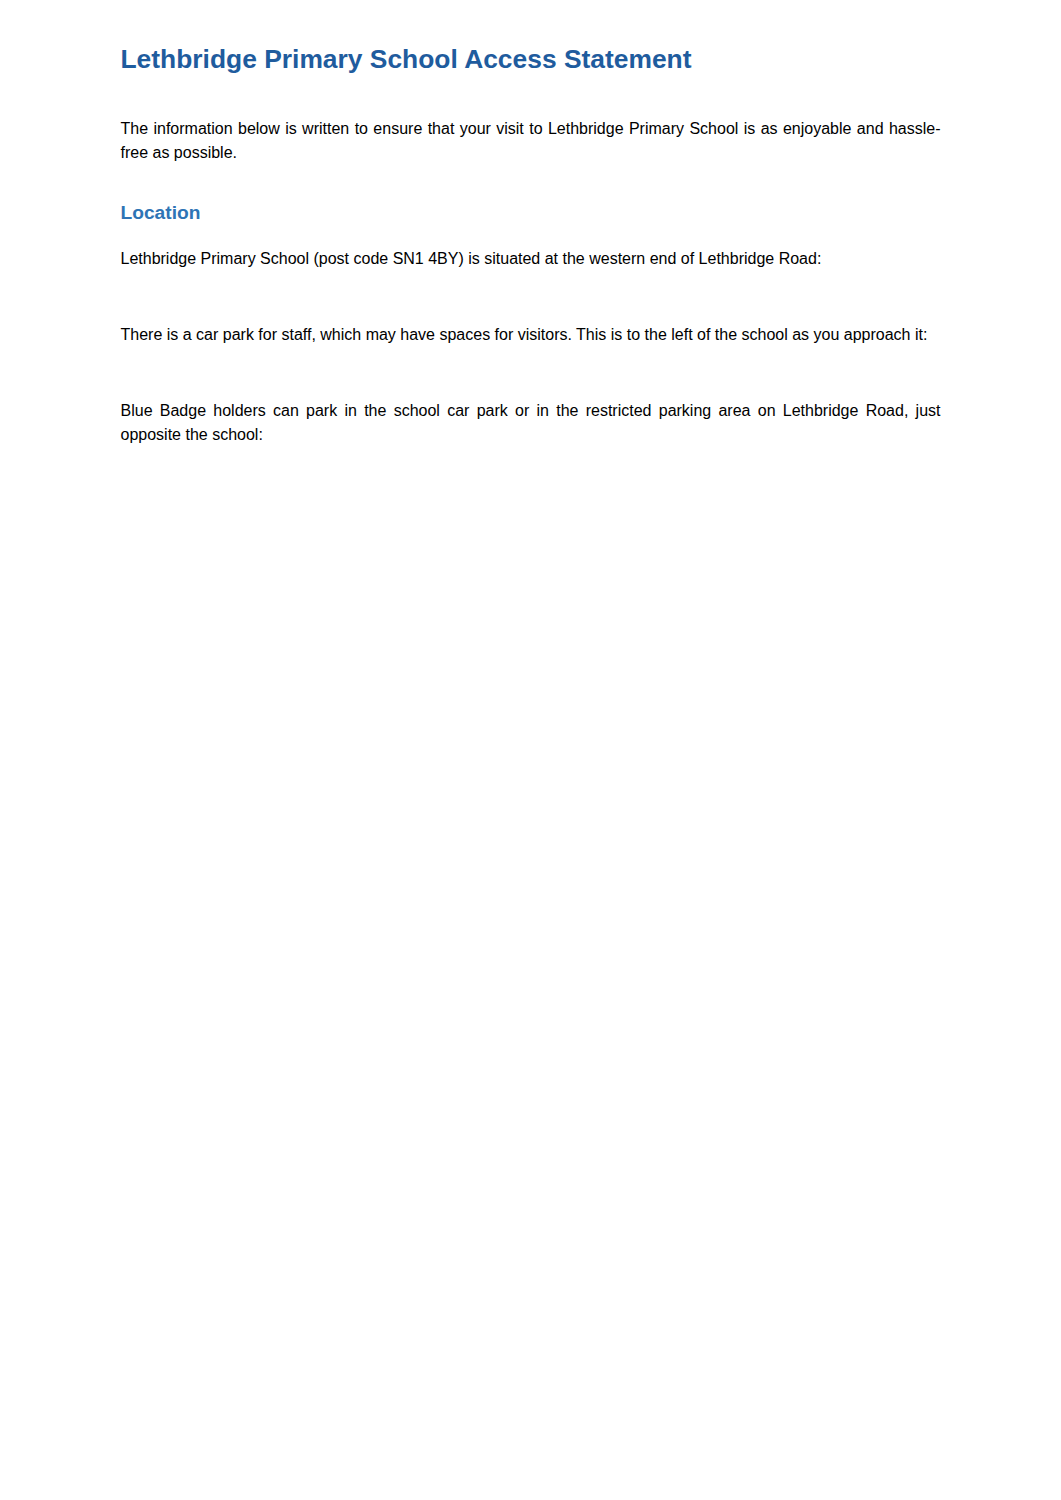Lethbridge Primary School Access Statement
The information below is written to ensure that your visit to Lethbridge Primary School is as enjoyable and hassle-free as possible.
Location
Lethbridge Primary School (post code SN1 4BY) is situated at the western end of Lethbridge Road:
There is a car park for staff, which may have spaces for visitors. This is to the left of the school as you approach it:
Blue Badge holders can park in the school car park or in the restricted parking area on Lethbridge Road, just opposite the school: